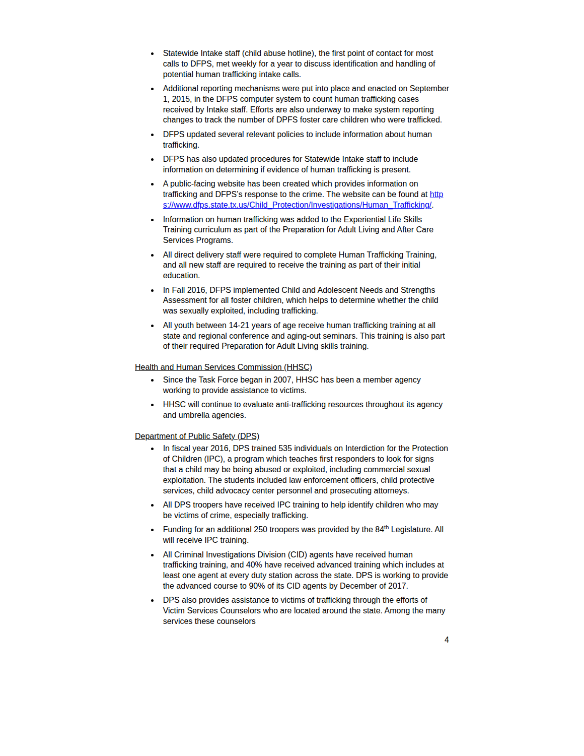Statewide Intake staff (child abuse hotline), the first point of contact for most calls to DFPS, met weekly for a year to discuss identification and handling of potential human trafficking intake calls.
Additional reporting mechanisms were put into place and enacted on September 1, 2015, in the DFPS computer system to count human trafficking cases received by Intake staff. Efforts are also underway to make system reporting changes to track the number of DPFS foster care children who were trafficked.
DFPS updated several relevant policies to include information about human trafficking.
DFPS has also updated procedures for Statewide Intake staff to include information on determining if evidence of human trafficking is present.
A public-facing website has been created which provides information on trafficking and DFPS’s response to the crime. The website can be found at https://www.dfps.state.tx.us/Child_Protection/Investigations/Human_Trafficking/.
Information on human trafficking was added to the Experiential Life Skills Training curriculum as part of the Preparation for Adult Living and After Care Services Programs.
All direct delivery staff were required to complete Human Trafficking Training, and all new staff are required to receive the training as part of their initial education.
In Fall 2016, DFPS implemented Child and Adolescent Needs and Strengths Assessment for all foster children, which helps to determine whether the child was sexually exploited, including trafficking.
All youth between 14-21 years of age receive human trafficking training at all state and regional conference and aging-out seminars. This training is also part of their required Preparation for Adult Living skills training.
Health and Human Services Commission (HHSC)
Since the Task Force began in 2007, HHSC has been a member agency working to provide assistance to victims.
HHSC will continue to evaluate anti-trafficking resources throughout its agency and umbrella agencies.
Department of Public Safety (DPS)
In fiscal year 2016, DPS trained 535 individuals on Interdiction for the Protection of Children (IPC), a program which teaches first responders to look for signs that a child may be being abused or exploited, including commercial sexual exploitation. The students included law enforcement officers, child protective services, child advocacy center personnel and prosecuting attorneys.
All DPS troopers have received IPC training to help identify children who may be victims of crime, especially trafficking.
Funding for an additional 250 troopers was provided by the 84th Legislature. All will receive IPC training.
All Criminal Investigations Division (CID) agents have received human trafficking training, and 40% have received advanced training which includes at least one agent at every duty station across the state. DPS is working to provide the advanced course to 90% of its CID agents by December of 2017.
DPS also provides assistance to victims of trafficking through the efforts of Victim Services Counselors who are located around the state. Among the many services these counselors
4